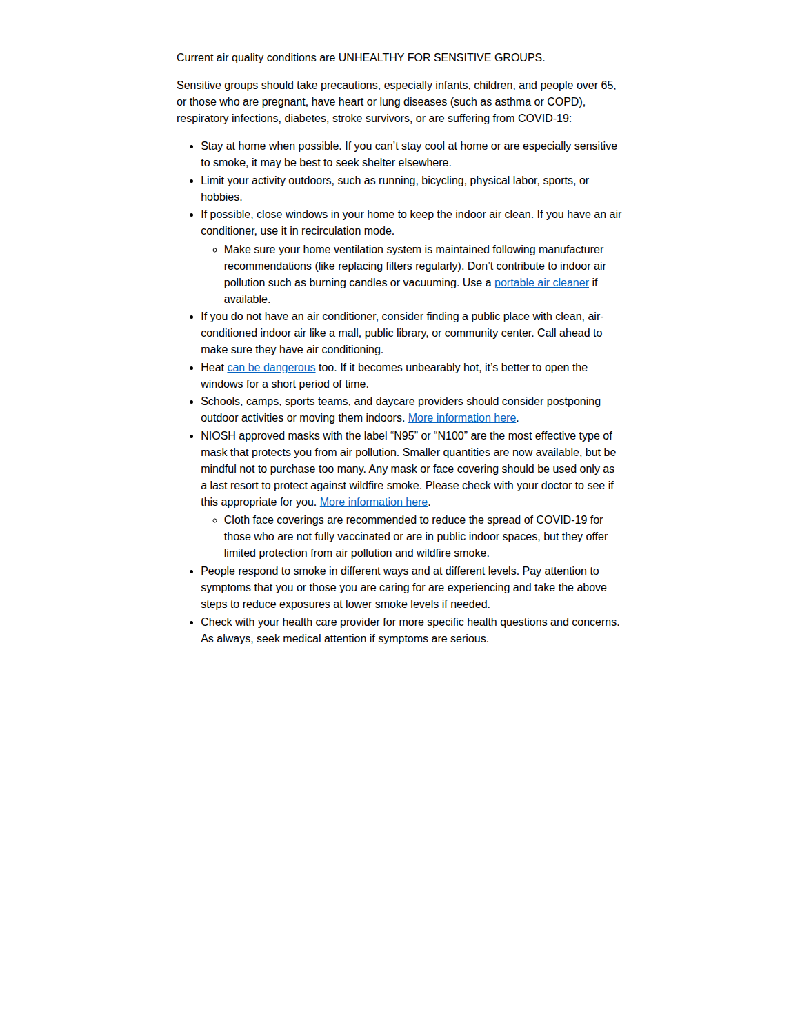Current air quality conditions are UNHEALTHY FOR SENSITIVE GROUPS.
Sensitive groups should take precautions, especially infants, children, and people over 65, or those who are pregnant, have heart or lung diseases (such as asthma or COPD), respiratory infections, diabetes, stroke survivors, or are suffering from COVID-19:
Stay at home when possible. If you can’t stay cool at home or are especially sensitive to smoke, it may be best to seek shelter elsewhere.
Limit your activity outdoors, such as running, bicycling, physical labor, sports, or hobbies.
If possible, close windows in your home to keep the indoor air clean. If you have an air conditioner, use it in recirculation mode.
Make sure your home ventilation system is maintained following manufacturer recommendations (like replacing filters regularly). Don’t contribute to indoor air pollution such as burning candles or vacuuming. Use a portable air cleaner if available.
If you do not have an air conditioner, consider finding a public place with clean, air-conditioned indoor air like a mall, public library, or community center. Call ahead to make sure they have air conditioning.
Heat can be dangerous too. If it becomes unbearably hot, it’s better to open the windows for a short period of time.
Schools, camps, sports teams, and daycare providers should consider postponing outdoor activities or moving them indoors. More information here.
NIOSH approved masks with the label “N95” or “N100” are the most effective type of mask that protects you from air pollution. Smaller quantities are now available, but be mindful not to purchase too many. Any mask or face covering should be used only as a last resort to protect against wildfire smoke. Please check with your doctor to see if this appropriate for you. More information here.
Cloth face coverings are recommended to reduce the spread of COVID-19 for those who are not fully vaccinated or are in public indoor spaces, but they offer limited protection from air pollution and wildfire smoke.
People respond to smoke in different ways and at different levels. Pay attention to symptoms that you or those you are caring for are experiencing and take the above steps to reduce exposures at lower smoke levels if needed.
Check with your health care provider for more specific health questions and concerns. As always, seek medical attention if symptoms are serious.